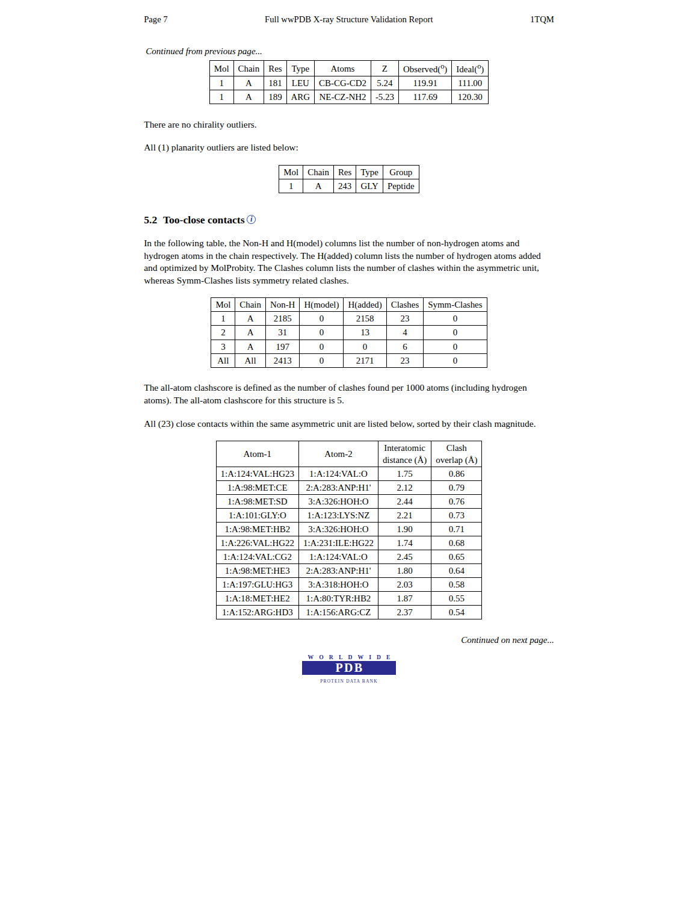Page 7 Full wwPDB X-ray Structure Validation Report 1TQM
Continued from previous page...
| Mol | Chain | Res | Type | Atoms | Z | Observed( o ) | Ideal( o ) |
| --- | --- | --- | --- | --- | --- | --- | --- |
| 1 | A | 181 | LEU | CB-CG-CD2 | 5.24 | 119.91 | 111.00 |
| 1 | A | 189 | ARG | NE-CZ-NH2 | -5.23 | 117.69 | 120.30 |
There are no chirality outliers.
All (1) planarity outliers are listed below:
| Mol | Chain | Res | Type | Group |
| --- | --- | --- | --- | --- |
| 1 | A | 243 | GLY | Peptide |
5.2 Too-close contactsi
In the following table, the Non-H and H(model) columns list the number of non-hydrogen atoms and hydrogen atoms in the chain respectively. The H(added) column lists the number of hydrogen atoms added and optimized by MolProbity. The Clashes column lists the number of clashes within the asymmetric unit, whereas Symm-Clashes lists symmetry related clashes.
| Mol | Chain | Non-H | H(model) | H(added) | Clashes | Symm-Clashes |
| --- | --- | --- | --- | --- | --- | --- |
| 1 | A | 2185 | 0 | 2158 | 23 | 0 |
| 2 | A | 31 | 0 | 13 | 4 | 0 |
| 3 | A | 197 | 0 | 0 | 6 | 0 |
| All | All | 2413 | 0 | 2171 | 23 | 0 |
The all-atom clashscore is defined as the number of clashes found per 1000 atoms (including hydrogen atoms). The all-atom clashscore for this structure is 5.
All (23) close contacts within the same asymmetric unit are listed below, sorted by their clash magnitude.
| Atom-1 | Atom-2 | Interatomic distance (Å) | Clash overlap (Å) |
| --- | --- | --- | --- |
| 1:A:124:VAL:HG23 | 1:A:124:VAL:O | 1.75 | 0.86 |
| 1:A:98:MET:CE | 2:A:283:ANP:H1' | 2.12 | 0.79 |
| 1:A:98:MET:SD | 3:A:326:HOH:O | 2.44 | 0.76 |
| 1:A:101:GLY:O | 1:A:123:LYS:NZ | 2.21 | 0.73 |
| 1:A:98:MET:HB2 | 3:A:326:HOH:O | 1.90 | 0.71 |
| 1:A:226:VAL:HG22 | 1:A:231:ILE:HG22 | 1.74 | 0.68 |
| 1:A:124:VAL:CG2 | 1:A:124:VAL:O | 2.45 | 0.65 |
| 1:A:98:MET:HE3 | 2:A:283:ANP:H1' | 1.80 | 0.64 |
| 1:A:197:GLU:HG3 | 3:A:318:HOH:O | 2.03 | 0.58 |
| 1:A:18:MET:HE2 | 1:A:80:TYR:HB2 | 1.87 | 0.55 |
| 1:A:152:ARG:HD3 | 1:A:156:ARG:CZ | 2.37 | 0.54 |
Continued on next page...
WORLDWIDE PDB PROTEIN DATA BANK